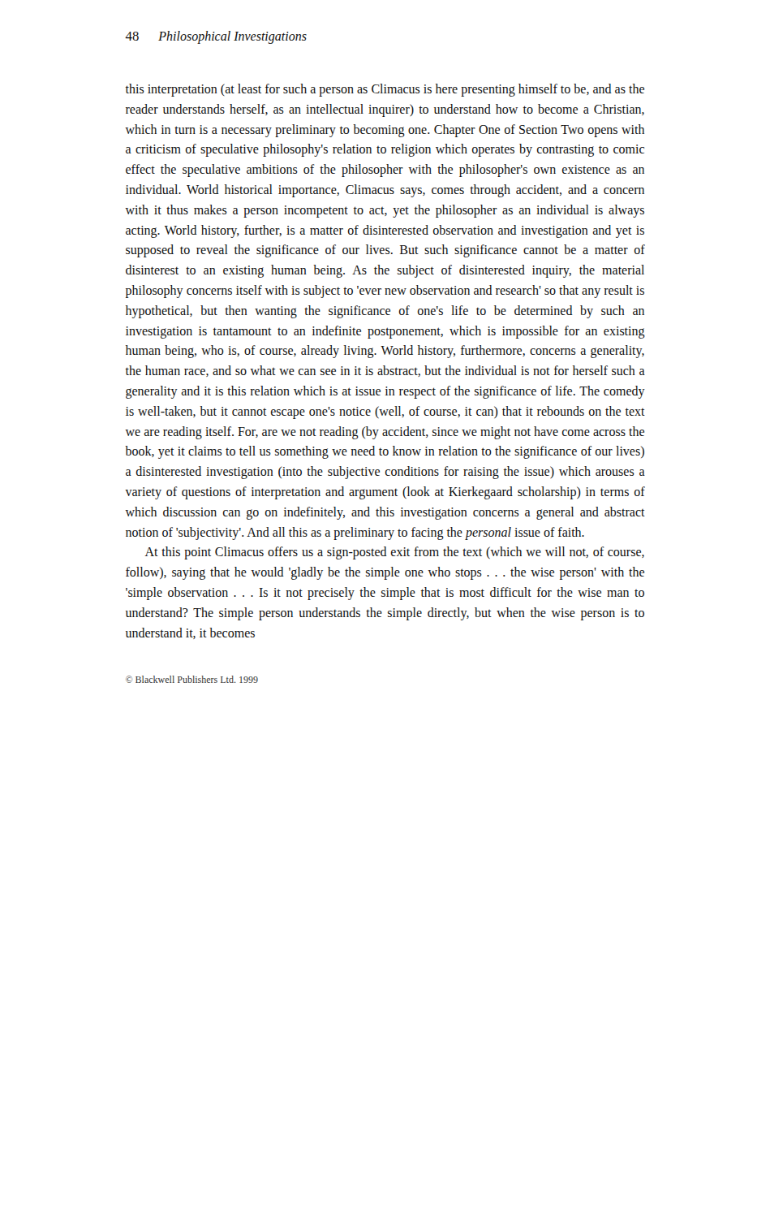48 Philosophical Investigations
this interpretation (at least for such a person as Climacus is here presenting himself to be, and as the reader understands herself, as an intellectual inquirer) to understand how to become a Christian, which in turn is a necessary preliminary to becoming one. Chapter One of Section Two opens with a criticism of speculative philosophy's relation to religion which operates by contrasting to comic effect the speculative ambitions of the philosopher with the philosopher's own existence as an individual. World historical importance, Climacus says, comes through accident, and a concern with it thus makes a person incompetent to act, yet the philosopher as an individual is always acting. World history, further, is a matter of disinterested observation and investigation and yet is supposed to reveal the significance of our lives. But such significance cannot be a matter of disinterest to an existing human being. As the subject of disinterested inquiry, the material philosophy concerns itself with is subject to 'ever new observation and research' so that any result is hypothetical, but then wanting the significance of one's life to be determined by such an investigation is tantamount to an indefinite postponement, which is impossible for an existing human being, who is, of course, already living. World history, furthermore, concerns a generality, the human race, and so what we can see in it is abstract, but the individual is not for herself such a generality and it is this relation which is at issue in respect of the significance of life. The comedy is well-taken, but it cannot escape one's notice (well, of course, it can) that it rebounds on the text we are reading itself. For, are we not reading (by accident, since we might not have come across the book, yet it claims to tell us something we need to know in relation to the significance of our lives) a disinterested investigation (into the subjective conditions for raising the issue) which arouses a variety of questions of interpretation and argument (look at Kierkegaard scholarship) in terms of which discussion can go on indefinitely, and this investigation concerns a general and abstract notion of 'subjectivity'. And all this as a preliminary to facing the personal issue of faith.
At this point Climacus offers us a sign-posted exit from the text (which we will not, of course, follow), saying that he would 'gladly be the simple one who stops . . . the wise person' with the 'simple observation . . . Is it not precisely the simple that is most difficult for the wise man to understand? The simple person understands the simple directly, but when the wise person is to understand it, it becomes
© Blackwell Publishers Ltd. 1999